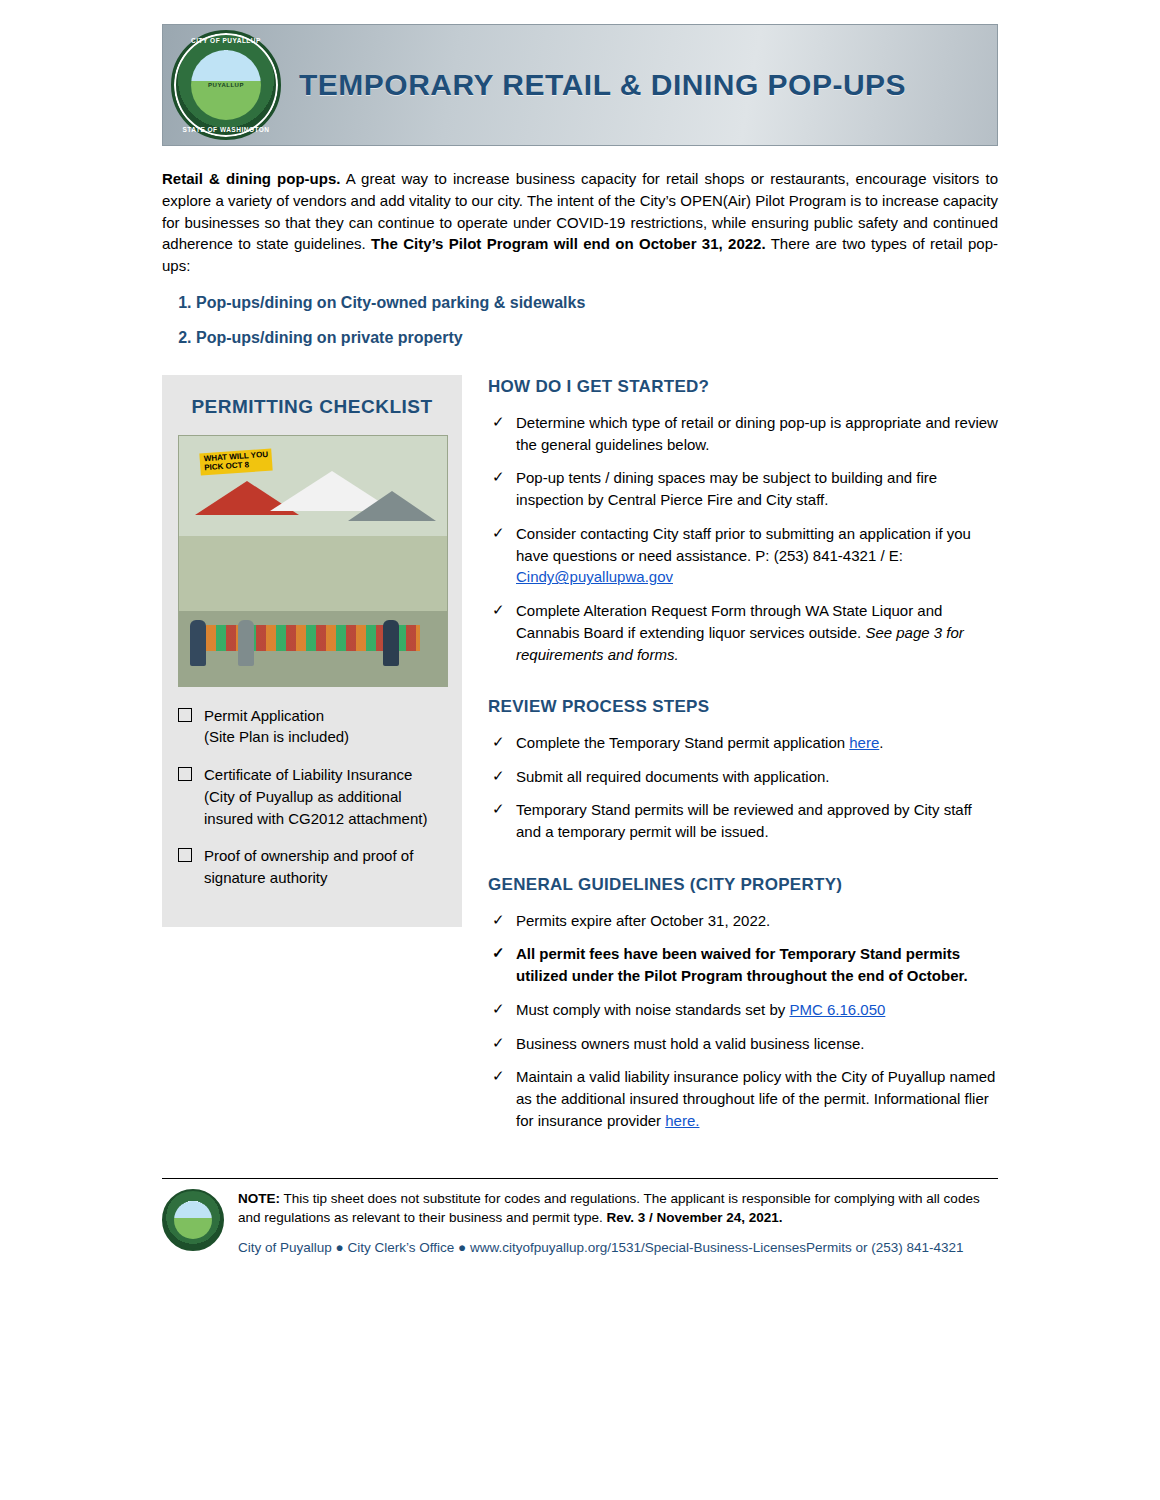City of Puyallup
PUYALLUP
State of Washington
TEMPORARY RETAIL & DINING POP-UPS
Retail & dining pop-ups. A great way to increase business capacity for retail shops or restaurants, encourage visitors to explore a variety of vendors and add vitality to our city. The intent of the City’s OPEN(Air) Pilot Program is to increase capacity for businesses so that they can continue to operate under COVID-19 restrictions, while ensuring public safety and continued adherence to state guidelines. The City’s Pilot Program will end on October 31, 2022. There are two types of retail pop-ups:
Pop-ups/dining on City-owned parking & sidewalks
Pop-ups/dining on private property
PERMITTING CHECKLIST
WHAT WILL YOU
PICK OCT 8
Permit Application
(Site Plan is included)
Certificate of Liability Insurance (City of Puyallup as additional insured with CG2012 attachment)
Proof of ownership and proof of signature authority
HOW DO I GET STARTED?
Determine which type of retail or dining pop-up is appropriate and review the general guidelines below.
Pop-up tents / dining spaces may be subject to building and fire inspection by Central Pierce Fire and City staff.
Consider contacting City staff prior to submitting an application if you have questions or need assistance. P: (253) 841-4321 / E: Cindy@puyallupwa.gov
Complete Alteration Request Form through WA State Liquor and Cannabis Board if extending liquor services outside. See page 3 for requirements and forms.
REVIEW PROCESS STEPS
Complete the Temporary Stand permit application here.
Submit all required documents with application.
Temporary Stand permits will be reviewed and approved by City staff and a temporary permit will be issued.
GENERAL GUIDELINES (CITY PROPERTY)
Permits expire after October 31, 2022.
All permit fees have been waived for Temporary Stand permits utilized under the Pilot Program throughout the end of October.
Must comply with noise standards set by PMC 6.16.050
Business owners must hold a valid business license.
Maintain a valid liability insurance policy with the City of Puyallup named as the additional insured throughout life of the permit. Informational flier for insurance provider here.
NOTE: This tip sheet does not substitute for codes and regulations. The applicant is responsible for complying with all codes and regulations as relevant to their business and permit type. Rev. 3 / November 24, 2021.
City of Puyallup ● City Clerk’s Office ● www.cityofpuyallup.org/1531/Special-Business-LicensesPermits or (253) 841-4321